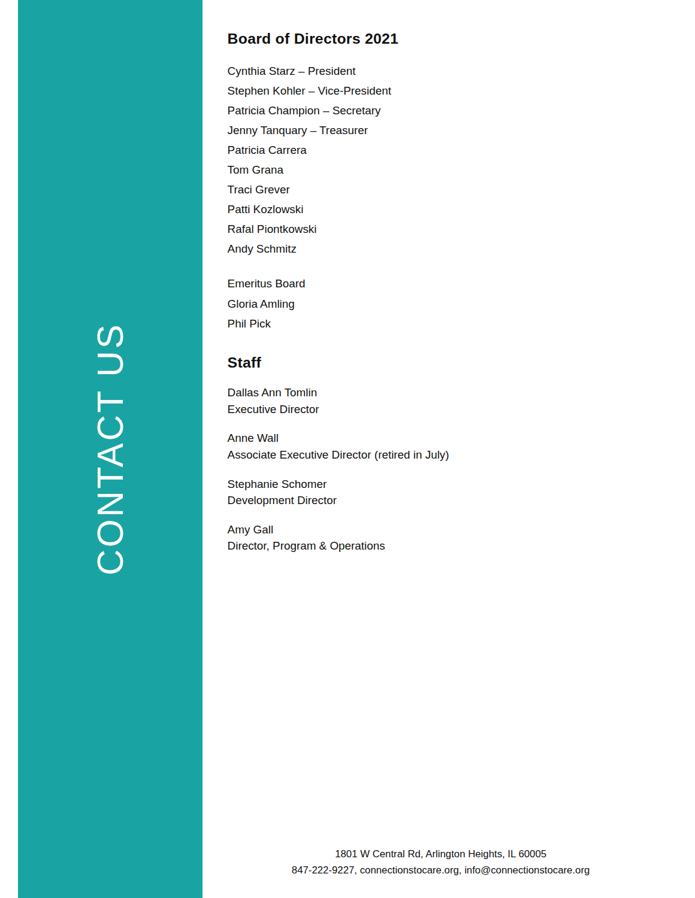CONTACT US
Board of Directors 2021
Cynthia Starz – President
Stephen Kohler – Vice-President
Patricia Champion – Secretary
Jenny Tanquary – Treasurer
Patricia Carrera
Tom Grana
Traci Grever
Patti Kozlowski
Rafal Piontkowski
Andy Schmitz
Emeritus Board
Gloria Amling
Phil Pick
Staff
Dallas Ann Tomlin Executive Director
Anne Wall Associate Executive Director (retired in July)
Stephanie Schomer Development Director
Amy Gall Director, Program & Operations
1801 W Central Rd, Arlington Heights, IL 60005
847-222-9227, connectionstocare.org, info@connectionstocare.org